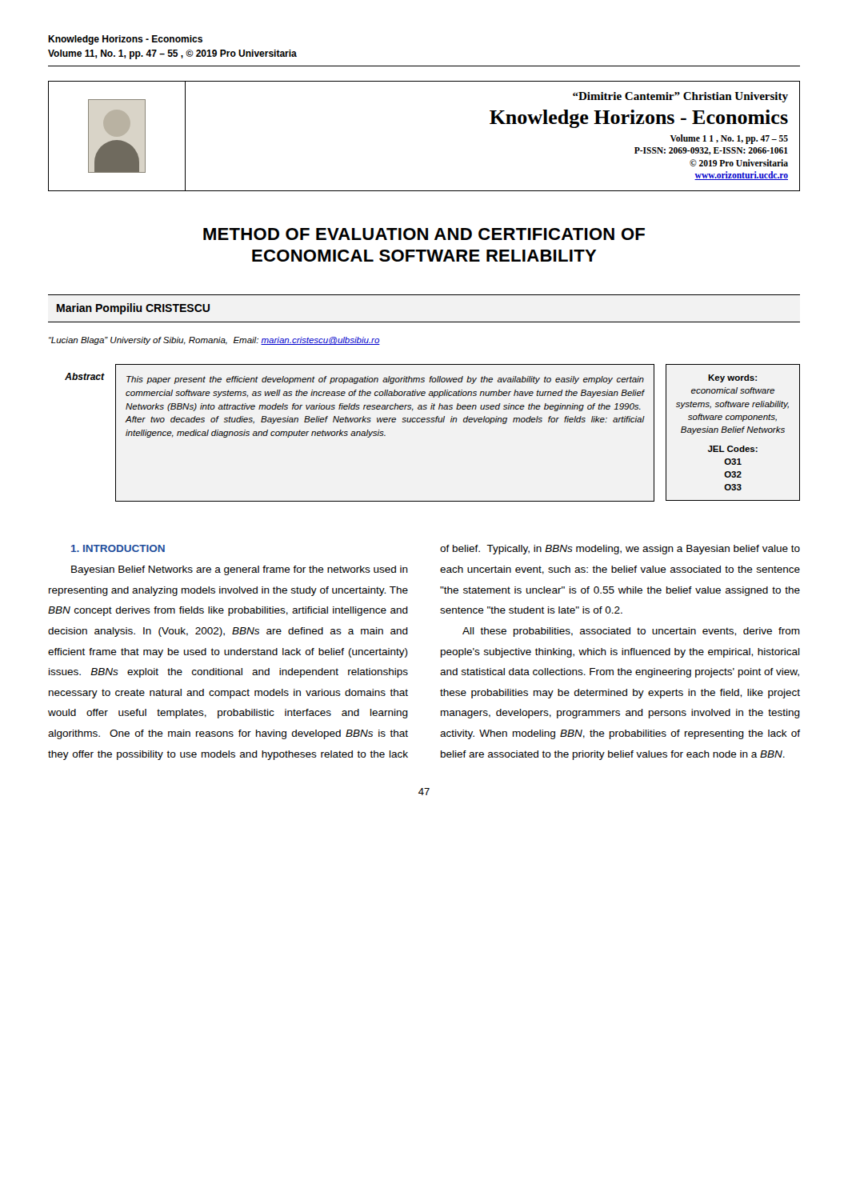Knowledge Horizons - Economics
Volume 11, No. 1, pp. 47 – 55 , © 2019 Pro Universitaria
“Dimitrie Cantemir” Christian University
Knowledge Horizons - Economics
Volume 1 1 , No. 1, pp. 47 – 55
P-ISSN: 2069-0932, E-ISSN: 2066-1061
© 2019 Pro Universitaria
www.orizonturi.ucdc.ro
METHOD OF EVALUATION AND CERTIFICATION OF
ECONOMICAL SOFTWARE RELIABILITY
Marian Pompiliu CRISTESCU
“Lucian Blaga” University of Sibiu, Romania, Email: marian.cristescu@ulbsibiu.ro
Abstract
This paper present the efficient development of propagation algorithms followed by the availability to easily employ certain commercial software systems, as well as the increase of the collaborative applications number have turned the Bayesian Belief Networks (BBNs) into attractive models for various fields researchers, as it has been used since the beginning of the 1990s. After two decades of studies, Bayesian Belief Networks were successful in developing models for fields like: artificial intelligence, medical diagnosis and computer networks analysis.
Key words:
economical software systems, software reliability, software components, Bayesian Belief Networks
JEL Codes:
O31
O32
O33
1. INTRODUCTION
Bayesian Belief Networks are a general frame for the networks used in representing and analyzing models involved in the study of uncertainty. The BBN concept derives from fields like probabilities, artificial intelligence and decision analysis. In (Vouk, 2002), BBNs are defined as a main and efficient frame that may be used to understand lack of belief (uncertainty) issues. BBNs exploit the conditional and independent relationships necessary to create natural and compact models in various domains that would offer useful templates, probabilistic interfaces and learning algorithms. One of the main reasons for having developed BBNs is that they offer the possibility to use models and hypotheses related to the lack of belief. Typically, in BBNs modeling, we assign a Bayesian belief value to each uncertain event, such as: the belief value associated to the sentence "the statement is unclear" is of 0.55 while the belief value assigned to the sentence "the student is late" is of 0.2.
All these probabilities, associated to uncertain events, derive from people's subjective thinking, which is influenced by the empirical, historical and statistical data collections. From the engineering projects' point of view, these probabilities may be determined by experts in the field, like project managers, developers, programmers and persons involved in the testing activity. When modeling BBN, the probabilities of representing the lack of belief are associated to the priority belief values for each node in a BBN.
47